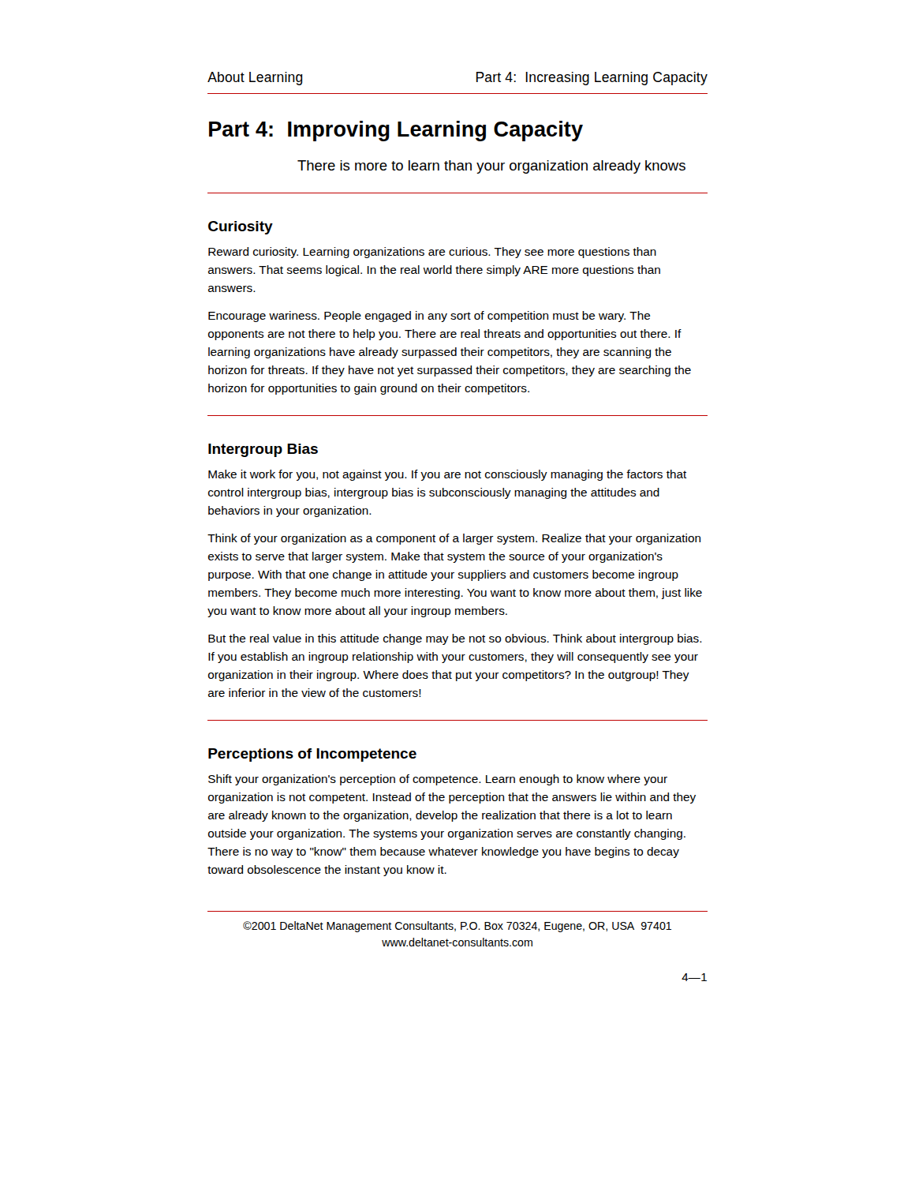About Learning Part 4: Increasing Learning Capacity
Part 4: Improving Learning Capacity
There is more to learn than your organization already knows
Curiosity
Reward curiosity. Learning organizations are curious. They see more questions than answers. That seems logical. In the real world there simply ARE more questions than answers.
Encourage wariness. People engaged in any sort of competition must be wary. The opponents are not there to help you. There are real threats and opportunities out there. If learning organizations have already surpassed their competitors, they are scanning the horizon for threats. If they have not yet surpassed their competitors, they are searching the horizon for opportunities to gain ground on their competitors.
Intergroup Bias
Make it work for you, not against you. If you are not consciously managing the factors that control intergroup bias, intergroup bias is subconsciously managing the attitudes and behaviors in your organization.
Think of your organization as a component of a larger system. Realize that your organization exists to serve that larger system. Make that system the source of your organization's purpose. With that one change in attitude your suppliers and customers become ingroup members. They become much more interesting. You want to know more about them, just like you want to know more about all your ingroup members.
But the real value in this attitude change may be not so obvious. Think about intergroup bias. If you establish an ingroup relationship with your customers, they will consequently see your organization in their ingroup. Where does that put your competitors? In the outgroup! They are inferior in the view of the customers!
Perceptions of Incompetence
Shift your organization's perception of competence. Learn enough to know where your organization is not competent. Instead of the perception that the answers lie within and they are already known to the organization, develop the realization that there is a lot to learn outside your organization. The systems your organization serves are constantly changing. There is no way to "know" them because whatever knowledge you have begins to decay toward obsolescence the instant you know it.
©2001 DeltaNet Management Consultants, P.O. Box 70324, Eugene, OR, USA 97401
www.deltanet-consultants.com
4—1